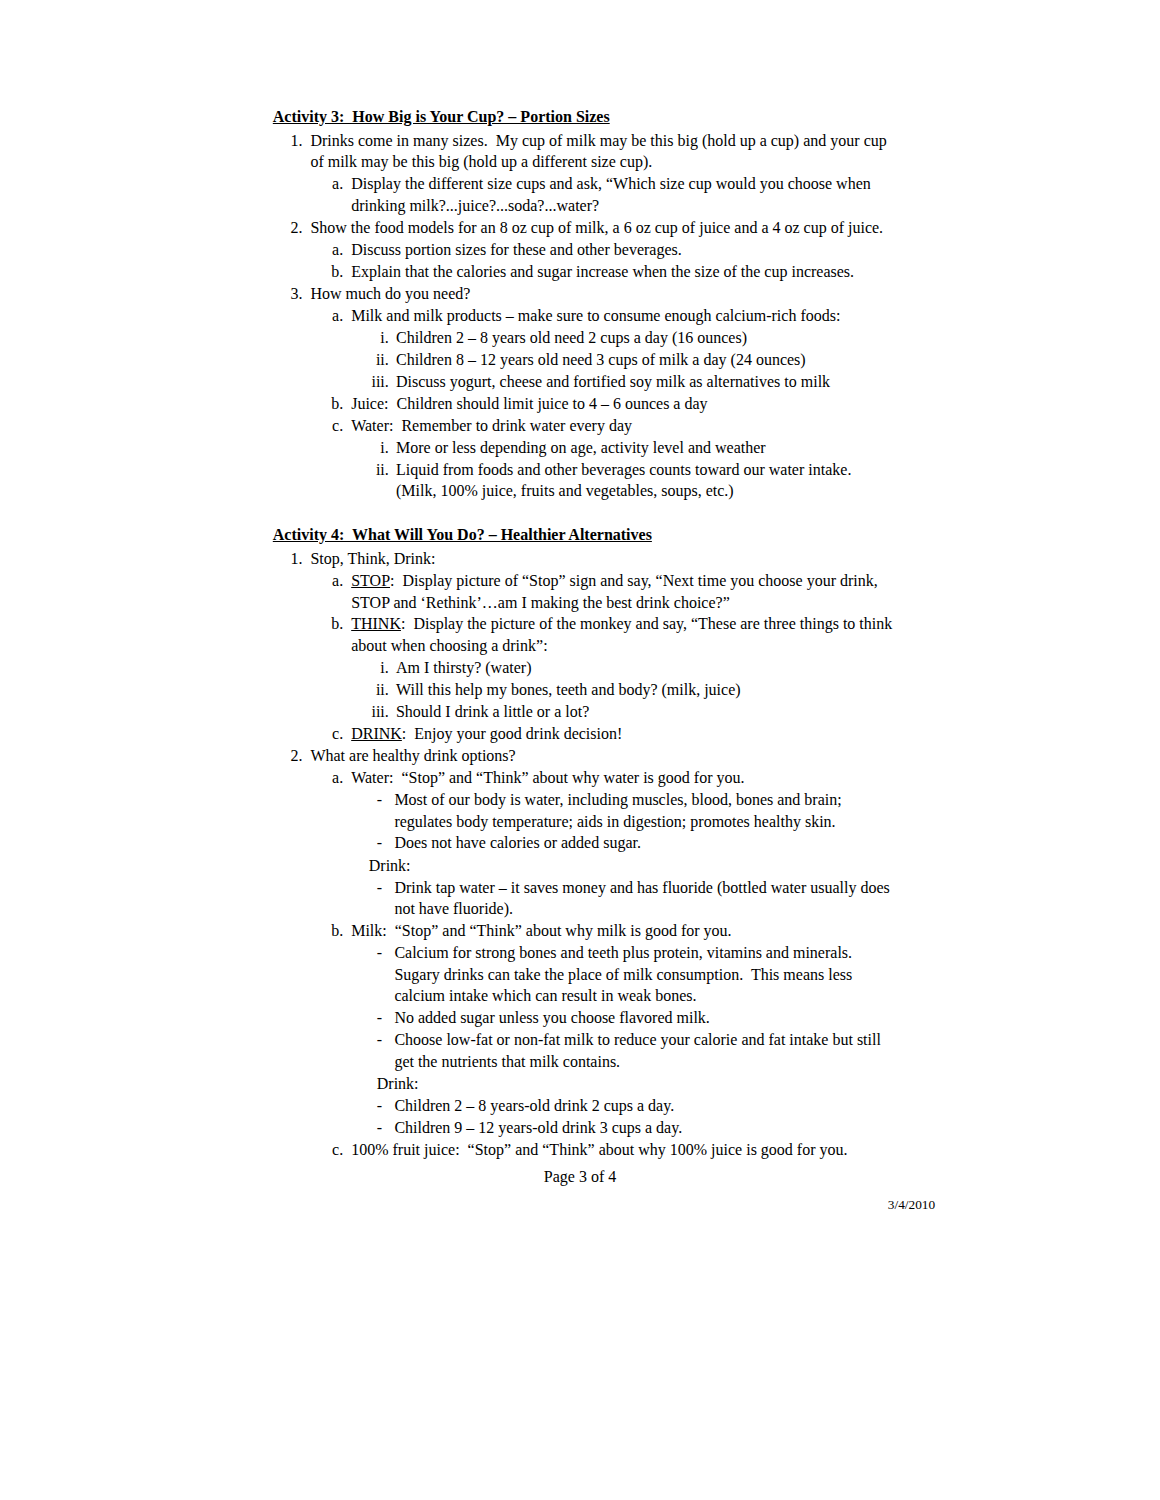Activity 3: How Big is Your Cup? – Portion Sizes
Drinks come in many sizes. My cup of milk may be this big (hold up a cup) and your cup of milk may be this big (hold up a different size cup).
Display the different size cups and ask, “Which size cup would you choose when drinking milk?...juice?...soda?...water?
Show the food models for an 8 oz cup of milk, a 6 oz cup of juice and a 4 oz cup of juice.
Discuss portion sizes for these and other beverages.
Explain that the calories and sugar increase when the size of the cup increases.
How much do you need?
Milk and milk products – make sure to consume enough calcium-rich foods:
Children 2 – 8 years old need 2 cups a day (16 ounces)
Children 8 – 12 years old need 3 cups of milk a day (24 ounces)
Discuss yogurt, cheese and fortified soy milk as alternatives to milk
Juice: Children should limit juice to 4 – 6 ounces a day
Water: Remember to drink water every day
More or less depending on age, activity level and weather
Liquid from foods and other beverages counts toward our water intake. (Milk, 100% juice, fruits and vegetables, soups, etc.)
Activity 4: What Will You Do? – Healthier Alternatives
Stop, Think, Drink:
STOP: Display picture of “Stop” sign and say, “Next time you choose your drink, STOP and ‘Rethink’…am I making the best drink choice?”
THINK: Display the picture of the monkey and say, “These are three things to think about when choosing a drink”:
Am I thirsty? (water)
Will this help my bones, teeth and body? (milk, juice)
Should I drink a little or a lot?
DRINK: Enjoy your good drink decision!
What are healthy drink options?
Water: “Stop” and “Think” about why water is good for you.
Most of our body is water, including muscles, blood, bones and brain; regulates body temperature; aids in digestion; promotes healthy skin.
Does not have calories or added sugar.
Drink:
Drink tap water – it saves money and has fluoride (bottled water usually does not have fluoride).
Milk: “Stop” and “Think” about why milk is good for you.
Calcium for strong bones and teeth plus protein, vitamins and minerals. Sugary drinks can take the place of milk consumption. This means less calcium intake which can result in weak bones.
No added sugar unless you choose flavored milk.
Choose low-fat or non-fat milk to reduce your calorie and fat intake but still get the nutrients that milk contains.
Drink:
Children 2 – 8 years-old drink 2 cups a day.
Children 9 – 12 years-old drink 3 cups a day.
100% fruit juice: “Stop” and “Think” about why 100% juice is good for you.
Page 3 of 4 3/4/2010